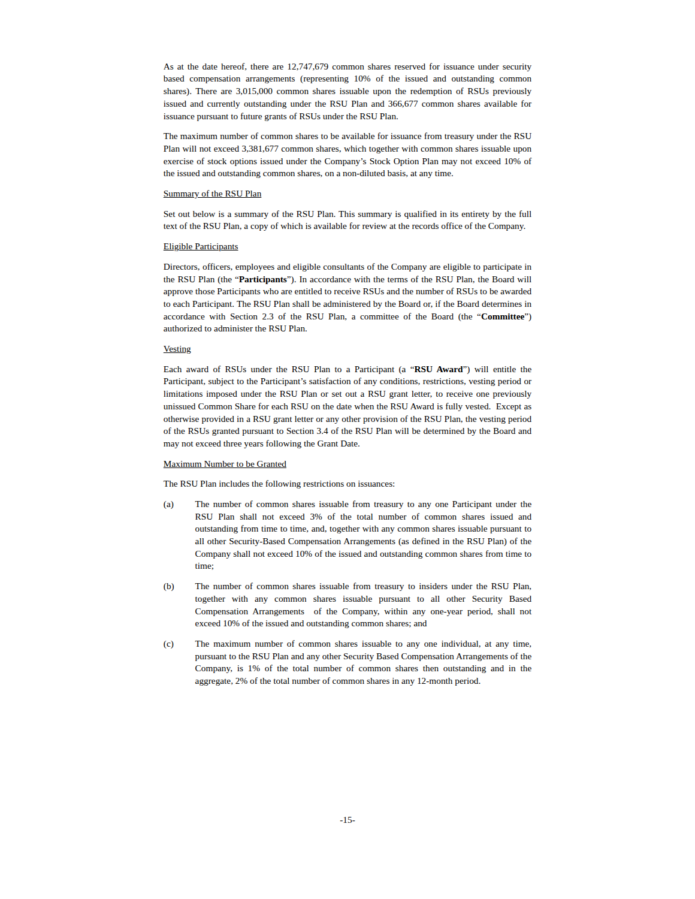As at the date hereof, there are 12,747,679 common shares reserved for issuance under security based compensation arrangements (representing 10% of the issued and outstanding common shares). There are 3,015,000 common shares issuable upon the redemption of RSUs previously issued and currently outstanding under the RSU Plan and 366,677 common shares available for issuance pursuant to future grants of RSUs under the RSU Plan.
The maximum number of common shares to be available for issuance from treasury under the RSU Plan will not exceed 3,381,677 common shares, which together with common shares issuable upon exercise of stock options issued under the Company’s Stock Option Plan may not exceed 10% of the issued and outstanding common shares, on a non-diluted basis, at any time.
Summary of the RSU Plan
Set out below is a summary of the RSU Plan. This summary is qualified in its entirety by the full text of the RSU Plan, a copy of which is available for review at the records office of the Company.
Eligible Participants
Directors, officers, employees and eligible consultants of the Company are eligible to participate in the RSU Plan (the “Participants”). In accordance with the terms of the RSU Plan, the Board will approve those Participants who are entitled to receive RSUs and the number of RSUs to be awarded to each Participant. The RSU Plan shall be administered by the Board or, if the Board determines in accordance with Section 2.3 of the RSU Plan, a committee of the Board (the “Committee”) authorized to administer the RSU Plan.
Vesting
Each award of RSUs under the RSU Plan to a Participant (a “RSU Award”) will entitle the Participant, subject to the Participant’s satisfaction of any conditions, restrictions, vesting period or limitations imposed under the RSU Plan or set out a RSU grant letter, to receive one previously unissued Common Share for each RSU on the date when the RSU Award is fully vested. Except as otherwise provided in a RSU grant letter or any other provision of the RSU Plan, the vesting period of the RSUs granted pursuant to Section 3.4 of the RSU Plan will be determined by the Board and may not exceed three years following the Grant Date.
Maximum Number to be Granted
The RSU Plan includes the following restrictions on issuances:
(a)
The number of common shares issuable from treasury to any one Participant under the RSU Plan shall not exceed 3% of the total number of common shares issued and outstanding from time to time, and, together with any common shares issuable pursuant to all other Security-Based Compensation Arrangements (as defined in the RSU Plan) of the Company shall not exceed 10% of the issued and outstanding common shares from time to time;
(b)
The number of common shares issuable from treasury to insiders under the RSU Plan, together with any common shares issuable pursuant to all other Security Based Compensation Arrangements of the Company, within any one-year period, shall not exceed 10% of the issued and outstanding common shares; and
(c)
The maximum number of common shares issuable to any one individual, at any time, pursuant to the RSU Plan and any other Security Based Compensation Arrangements of the Company, is 1% of the total number of common shares then outstanding and in the aggregate, 2% of the total number of common shares in any 12-month period.
-15-